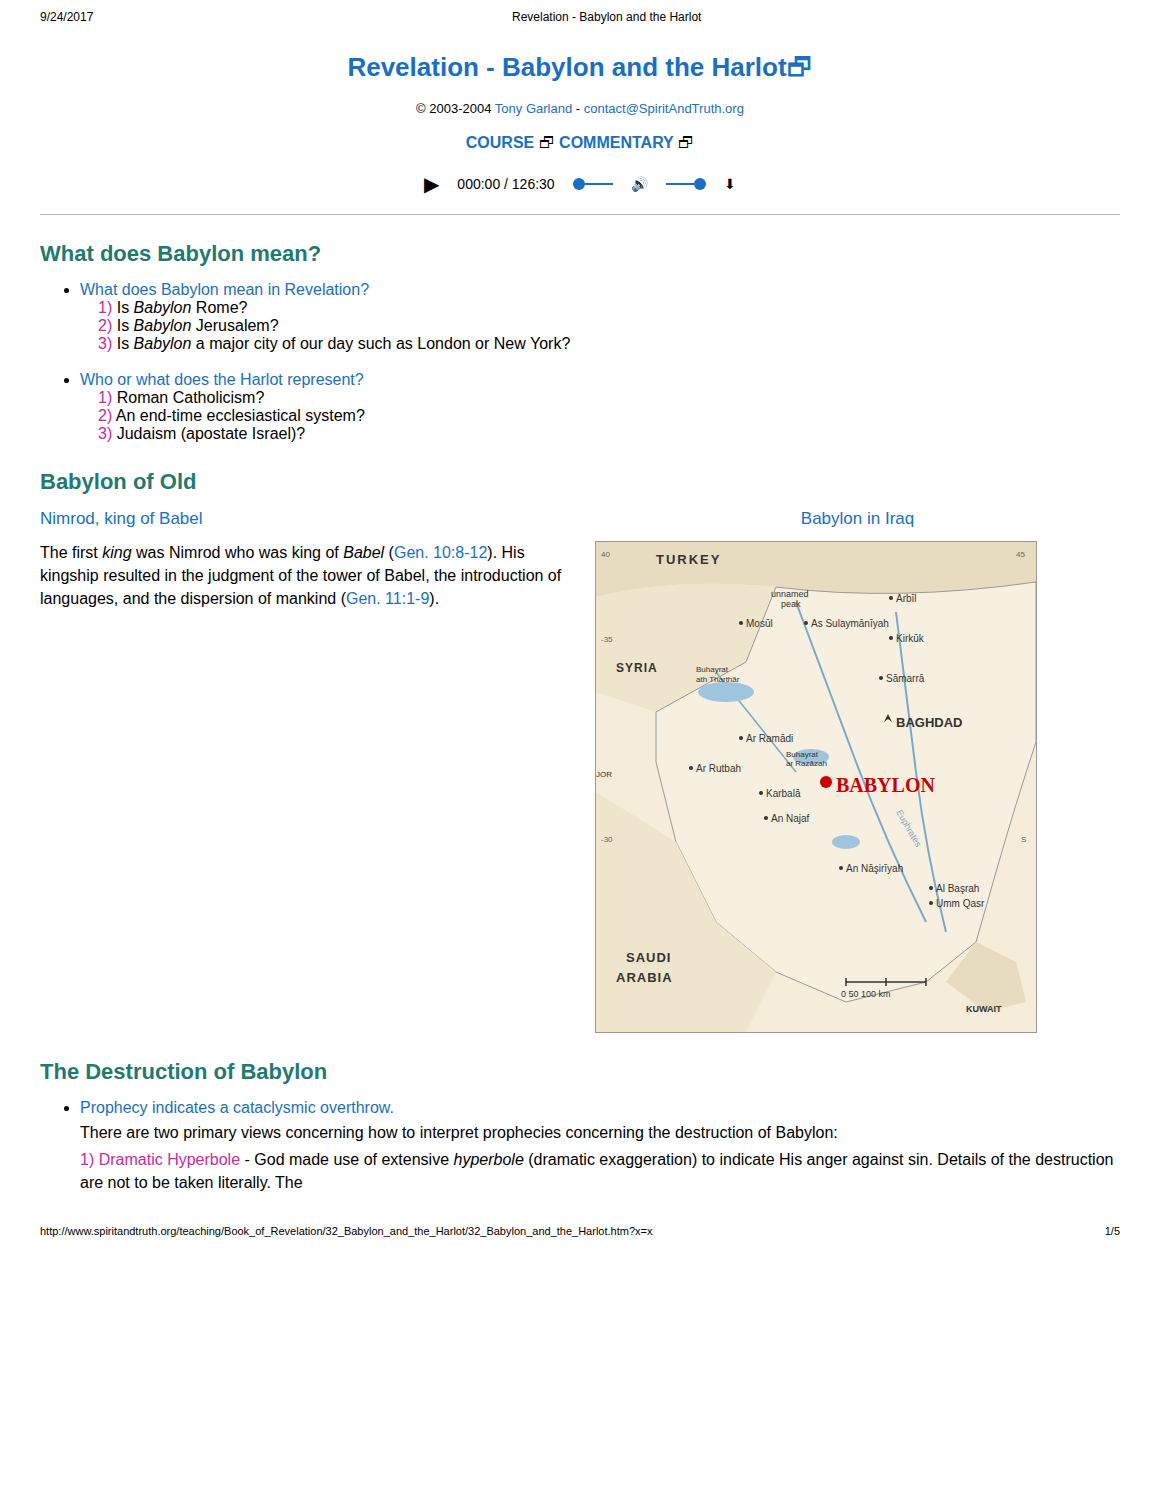9/24/2017
Revelation - Babylon and the Harlot
Revelation - Babylon and the Harlot🗗
© 2003-2004 Tony Garland - contact@SpiritAndTruth.org
COURSE 🗗 COMMENTARY 🗗
▶ 000:00 / 126:30 🔊 ⬇
What does Babylon mean?
What does Babylon mean in Revelation? 1) Is Babylon Rome? 2) Is Babylon Jerusalem? 3) Is Babylon a major city of our day such as London or New York?
Who or what does the Harlot represent? 1) Roman Catholicism? 2) An end-time ecclesiastical system? 3) Judaism (apostate Israel)?
Babylon of Old
Nimrod, king of Babel
The first king was Nimrod who was king of Babel (Gen. 10:8-12). His kingship resulted in the judgment of the tower of Babel, the introduction of languages, and the dispersion of mankind (Gen. 11:1-9).
Babylon in Iraq
TURKEY SYRIA IRAN SAUDI ARABIA KUWAIT unnamed peak Arbīl Mosūl As Sulaymānīyah Kirkūk Sāmarrā Buhayrat ath Tharthār BAGHDAD Ar Ramādi Ar Rutbah JOR Buhayrat ar Razāzah BABYLON Karbalā An Najaf Euphrates An Nāşirīyah Al Başrah Umm Qasr 0 50 100 km 40 45 -35 -30 S
The Destruction of Babylon
Prophecy indicates a cataclysmic overthrow.
There are two primary views concerning how to interpret prophecies concerning the destruction of Babylon:
1) Dramatic Hyperbole - God made use of extensive hyperbole (dramatic exaggeration) to indicate His anger against sin. Details of the destruction are not to be taken literally. The
http://www.spiritandtruth.org/teaching/Book_of_Revelation/32_Babylon_and_the_Harlot/32_Babylon_and_the_Harlot.htm?x=x
1/5